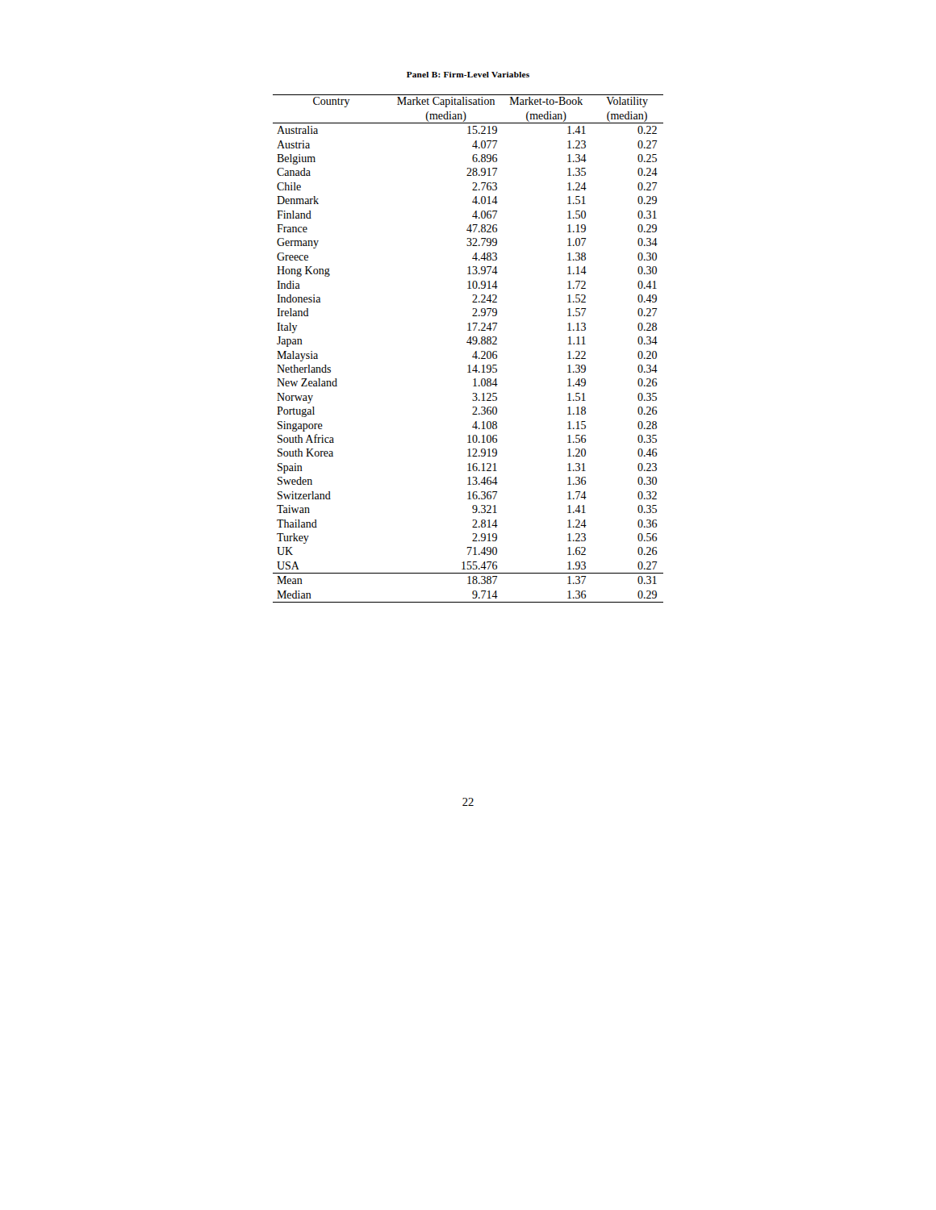Panel B: Firm-Level Variables
| Country | Market Capitalisation | Market-to-Book | Volatility |
| --- | --- | --- | --- |
| | (median) | (median) | (median) |
| Australia | 15.219 | 1.41 | 0.22 |
| Austria | 4.077 | 1.23 | 0.27 |
| Belgium | 6.896 | 1.34 | 0.25 |
| Canada | 28.917 | 1.35 | 0.24 |
| Chile | 2.763 | 1.24 | 0.27 |
| Denmark | 4.014 | 1.51 | 0.29 |
| Finland | 4.067 | 1.50 | 0.31 |
| France | 47.826 | 1.19 | 0.29 |
| Germany | 32.799 | 1.07 | 0.34 |
| Greece | 4.483 | 1.38 | 0.30 |
| Hong Kong | 13.974 | 1.14 | 0.30 |
| India | 10.914 | 1.72 | 0.41 |
| Indonesia | 2.242 | 1.52 | 0.49 |
| Ireland | 2.979 | 1.57 | 0.27 |
| Italy | 17.247 | 1.13 | 0.28 |
| Japan | 49.882 | 1.11 | 0.34 |
| Malaysia | 4.206 | 1.22 | 0.20 |
| Netherlands | 14.195 | 1.39 | 0.34 |
| New Zealand | 1.084 | 1.49 | 0.26 |
| Norway | 3.125 | 1.51 | 0.35 |
| Portugal | 2.360 | 1.18 | 0.26 |
| Singapore | 4.108 | 1.15 | 0.28 |
| South Africa | 10.106 | 1.56 | 0.35 |
| South Korea | 12.919 | 1.20 | 0.46 |
| Spain | 16.121 | 1.31 | 0.23 |
| Sweden | 13.464 | 1.36 | 0.30 |
| Switzerland | 16.367 | 1.74 | 0.32 |
| Taiwan | 9.321 | 1.41 | 0.35 |
| Thailand | 2.814 | 1.24 | 0.36 |
| Turkey | 2.919 | 1.23 | 0.56 |
| UK | 71.490 | 1.62 | 0.26 |
| USA | 155.476 | 1.93 | 0.27 |
| Mean | 18.387 | 1.37 | 0.31 |
| Median | 9.714 | 1.36 | 0.29 |
22